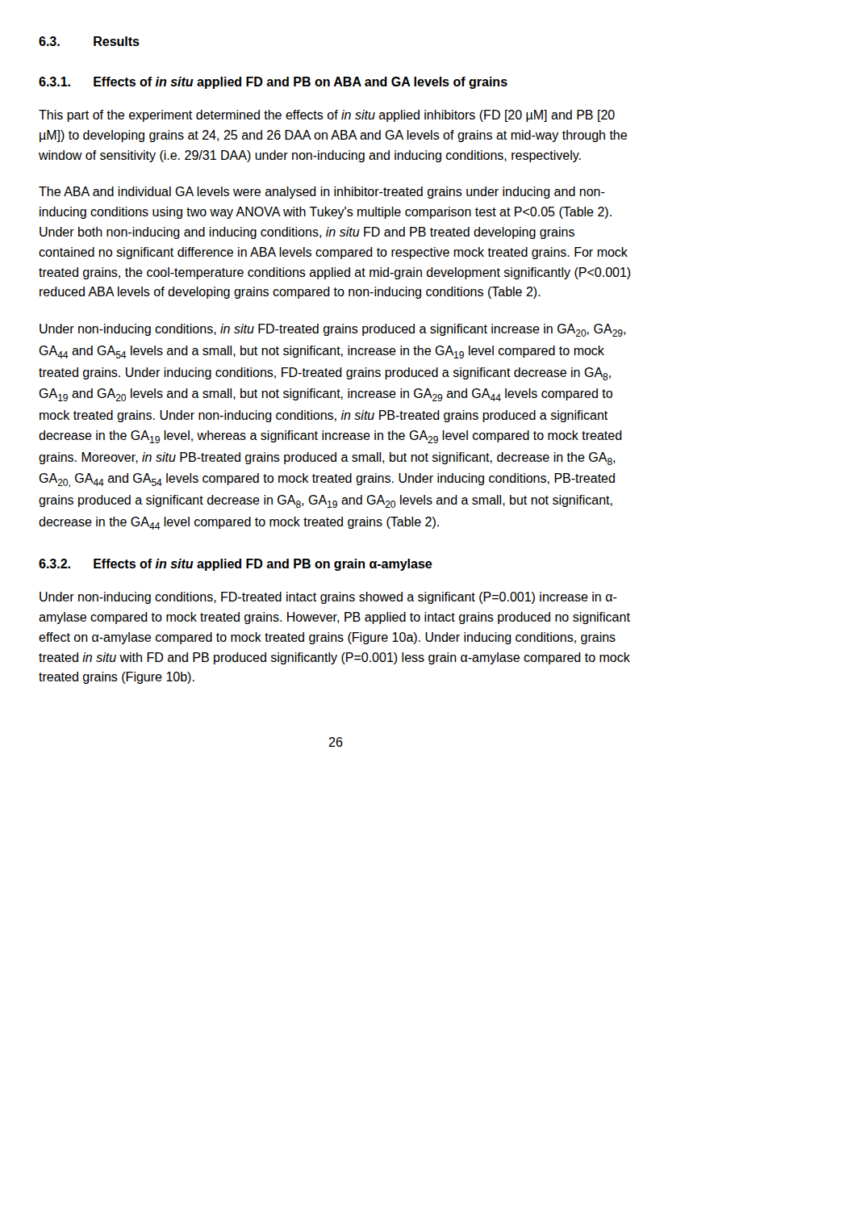6.3. Results
6.3.1. Effects of in situ applied FD and PB on ABA and GA levels of grains
This part of the experiment determined the effects of in situ applied inhibitors (FD [20 µM] and PB [20 µM]) to developing grains at 24, 25 and 26 DAA on ABA and GA levels of grains at mid-way through the window of sensitivity (i.e. 29/31 DAA) under non-inducing and inducing conditions, respectively.
The ABA and individual GA levels were analysed in inhibitor-treated grains under inducing and non-inducing conditions using two way ANOVA with Tukey's multiple comparison test at P<0.05 (Table 2). Under both non-inducing and inducing conditions, in situ FD and PB treated developing grains contained no significant difference in ABA levels compared to respective mock treated grains. For mock treated grains, the cool-temperature conditions applied at mid-grain development significantly (P<0.001) reduced ABA levels of developing grains compared to non-inducing conditions (Table 2).
Under non-inducing conditions, in situ FD-treated grains produced a significant increase in GA20, GA29, GA44 and GA54 levels and a small, but not significant, increase in the GA19 level compared to mock treated grains. Under inducing conditions, FD-treated grains produced a significant decrease in GA8, GA19 and GA20 levels and a small, but not significant, increase in GA29 and GA44 levels compared to mock treated grains. Under non-inducing conditions, in situ PB-treated grains produced a significant decrease in the GA19 level, whereas a significant increase in the GA29 level compared to mock treated grains. Moreover, in situ PB-treated grains produced a small, but not significant, decrease in the GA8, GA20, GA44 and GA54 levels compared to mock treated grains. Under inducing conditions, PB-treated grains produced a significant decrease in GA8, GA19 and GA20 levels and a small, but not significant, decrease in the GA44 level compared to mock treated grains (Table 2).
6.3.2. Effects of in situ applied FD and PB on grain α-amylase
Under non-inducing conditions, FD-treated intact grains showed a significant (P=0.001) increase in α-amylase compared to mock treated grains. However, PB applied to intact grains produced no significant effect on α-amylase compared to mock treated grains (Figure 10a). Under inducing conditions, grains treated in situ with FD and PB produced significantly (P=0.001) less grain α-amylase compared to mock treated grains (Figure 10b).
26